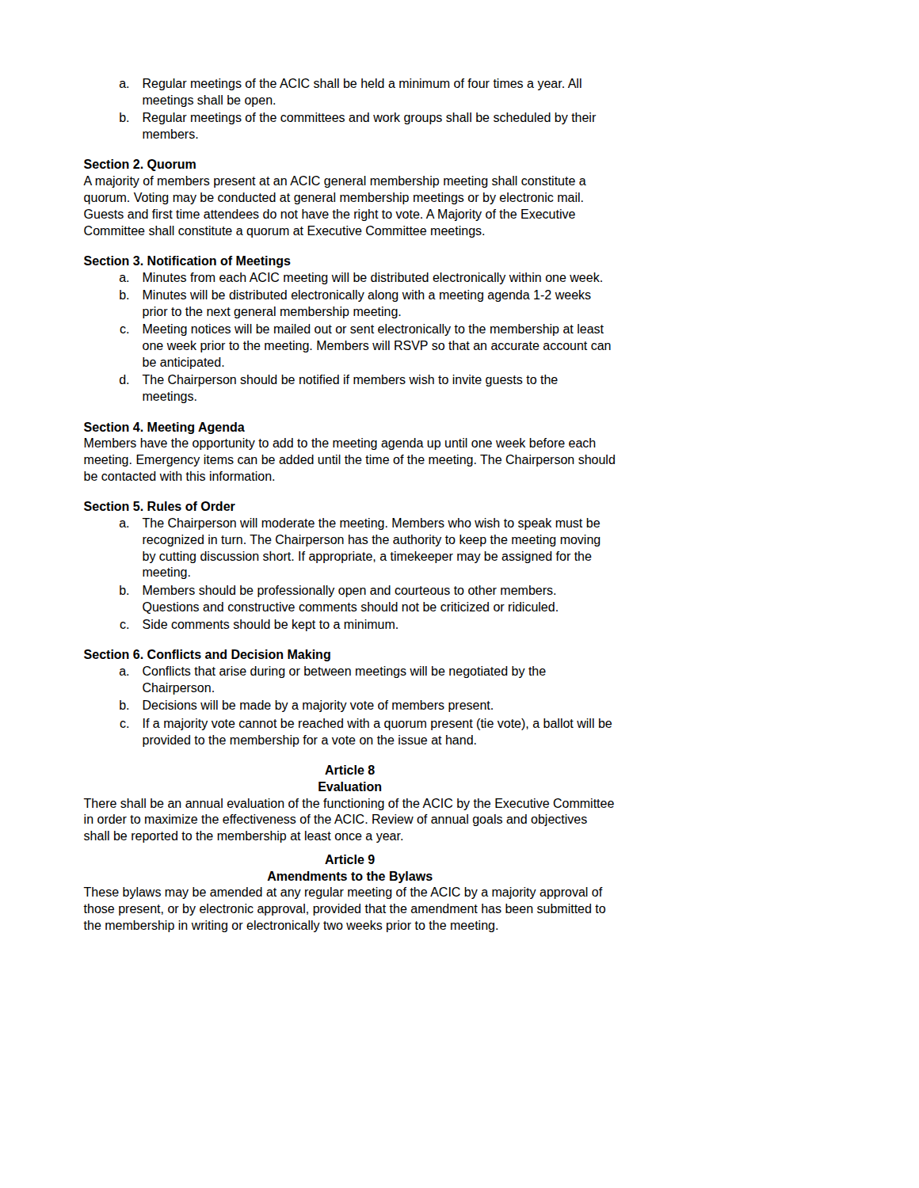Regular meetings of the ACIC shall be held a minimum of four times a year. All meetings shall be open.
Regular meetings of the committees and work groups shall be scheduled by their members.
Section 2. Quorum
A majority of members present at an ACIC general membership meeting shall constitute a quorum. Voting may be conducted at general membership meetings or by electronic mail. Guests and first time attendees do not have the right to vote. A Majority of the Executive Committee shall constitute a quorum at Executive Committee meetings.
Section 3. Notification of Meetings
Minutes from each ACIC meeting will be distributed electronically within one week.
Minutes will be distributed electronically along with a meeting agenda 1-2 weeks prior to the next general membership meeting.
Meeting notices will be mailed out or sent electronically to the membership at least one week prior to the meeting. Members will RSVP so that an accurate account can be anticipated.
The Chairperson should be notified if members wish to invite guests to the meetings.
Section 4. Meeting Agenda
Members have the opportunity to add to the meeting agenda up until one week before each meeting. Emergency items can be added until the time of the meeting. The Chairperson should be contacted with this information.
Section 5. Rules of Order
The Chairperson will moderate the meeting. Members who wish to speak must be recognized in turn. The Chairperson has the authority to keep the meeting moving by cutting discussion short. If appropriate, a timekeeper may be assigned for the meeting.
Members should be professionally open and courteous to other members. Questions and constructive comments should not be criticized or ridiculed.
Side comments should be kept to a minimum.
Section 6. Conflicts and Decision Making
Conflicts that arise during or between meetings will be negotiated by the Chairperson.
Decisions will be made by a majority vote of members present.
If a majority vote cannot be reached with a quorum present (tie vote), a ballot will be provided to the membership for a vote on the issue at hand.
Article 8
Evaluation
There shall be an annual evaluation of the functioning of the ACIC by the Executive Committee in order to maximize the effectiveness of the ACIC. Review of annual goals and objectives shall be reported to the membership at least once a year.
Article 9
Amendments to the Bylaws
These bylaws may be amended at any regular meeting of the ACIC by a majority approval of those present, or by electronic approval, provided that the amendment has been submitted to the membership in writing or electronically two weeks prior to the meeting.